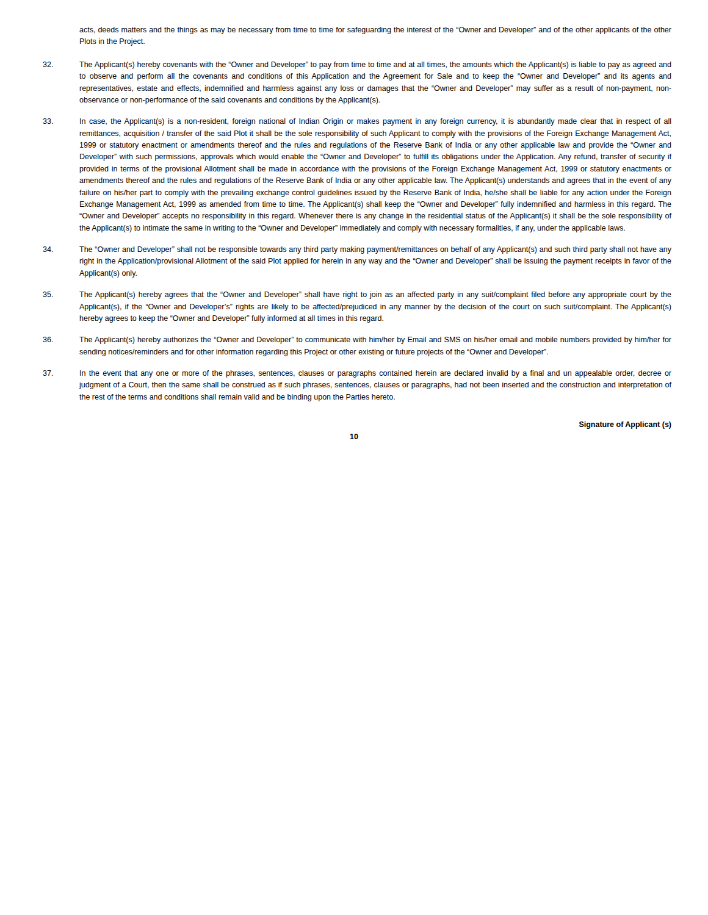acts, deeds matters and the things as may be necessary from time to time for safeguarding the interest of the “Owner and Developer” and of the other applicants of the other Plots in the Project.
32. The Applicant(s) hereby covenants with the “Owner and Developer” to pay from time to time and at all times, the amounts which the Applicant(s) is liable to pay as agreed and to observe and perform all the covenants and conditions of this Application and the Agreement for Sale and to keep the “Owner and Developer” and its agents and representatives, estate and effects, indemnified and harmless against any loss or damages that the “Owner and Developer” may suffer as a result of non-payment, non-observance or non-performance of the said covenants and conditions by the Applicant(s).
33. In case, the Applicant(s) is a non-resident, foreign national of Indian Origin or makes payment in any foreign currency, it is abundantly made clear that in respect of all remittances, acquisition / transfer of the said Plot it shall be the sole responsibility of such Applicant to comply with the provisions of the Foreign Exchange Management Act, 1999 or statutory enactment or amendments thereof and the rules and regulations of the Reserve Bank of India or any other applicable law and provide the “Owner and Developer” with such permissions, approvals which would enable the “Owner and Developer” to fulfill its obligations under the Application. Any refund, transfer of security if provided in terms of the provisional Allotment shall be made in accordance with the provisions of the Foreign Exchange Management Act, 1999 or statutory enactments or amendments thereof and the rules and regulations of the Reserve Bank of India or any other applicable law. The Applicant(s) understands and agrees that in the event of any failure on his/her part to comply with the prevailing exchange control guidelines issued by the Reserve Bank of India, he/she shall be liable for any action under the Foreign Exchange Management Act, 1999 as amended from time to time. The Applicant(s) shall keep the “Owner and Developer” fully indemnified and harmless in this regard. The “Owner and Developer” accepts no responsibility in this regard. Whenever there is any change in the residential status of the Applicant(s) it shall be the sole responsibility of the Applicant(s) to intimate the same in writing to the “Owner and Developer” immediately and comply with necessary formalities, if any, under the applicable laws.
34. The “Owner and Developer” shall not be responsible towards any third party making payment/remittances on behalf of any Applicant(s) and such third party shall not have any right in the Application/provisional Allotment of the said Plot applied for herein in any way and the “Owner and Developer” shall be issuing the payment receipts in favor of the Applicant(s) only.
35. The Applicant(s) hereby agrees that the “Owner and Developer” shall have right to join as an affected party in any suit/complaint filed before any appropriate court by the Applicant(s), if the “Owner and Developer’s” rights are likely to be affected/prejudiced in any manner by the decision of the court on such suit/complaint. The Applicant(s) hereby agrees to keep the “Owner and Developer” fully informed at all times in this regard.
36. The Applicant(s) hereby authorizes the “Owner and Developer” to communicate with him/her by Email and SMS on his/her email and mobile numbers provided by him/her for sending notices/reminders and for other information regarding this Project or other existing or future projects of the “Owner and Developer”.
37. In the event that any one or more of the phrases, sentences, clauses or paragraphs contained herein are declared invalid by a final and un appealable order, decree or judgment of a Court, then the same shall be construed as if such phrases, sentences, clauses or paragraphs, had not been inserted and the construction and interpretation of the rest of the terms and conditions shall remain valid and be binding upon the Parties hereto.
Signature of Applicant (s)
10